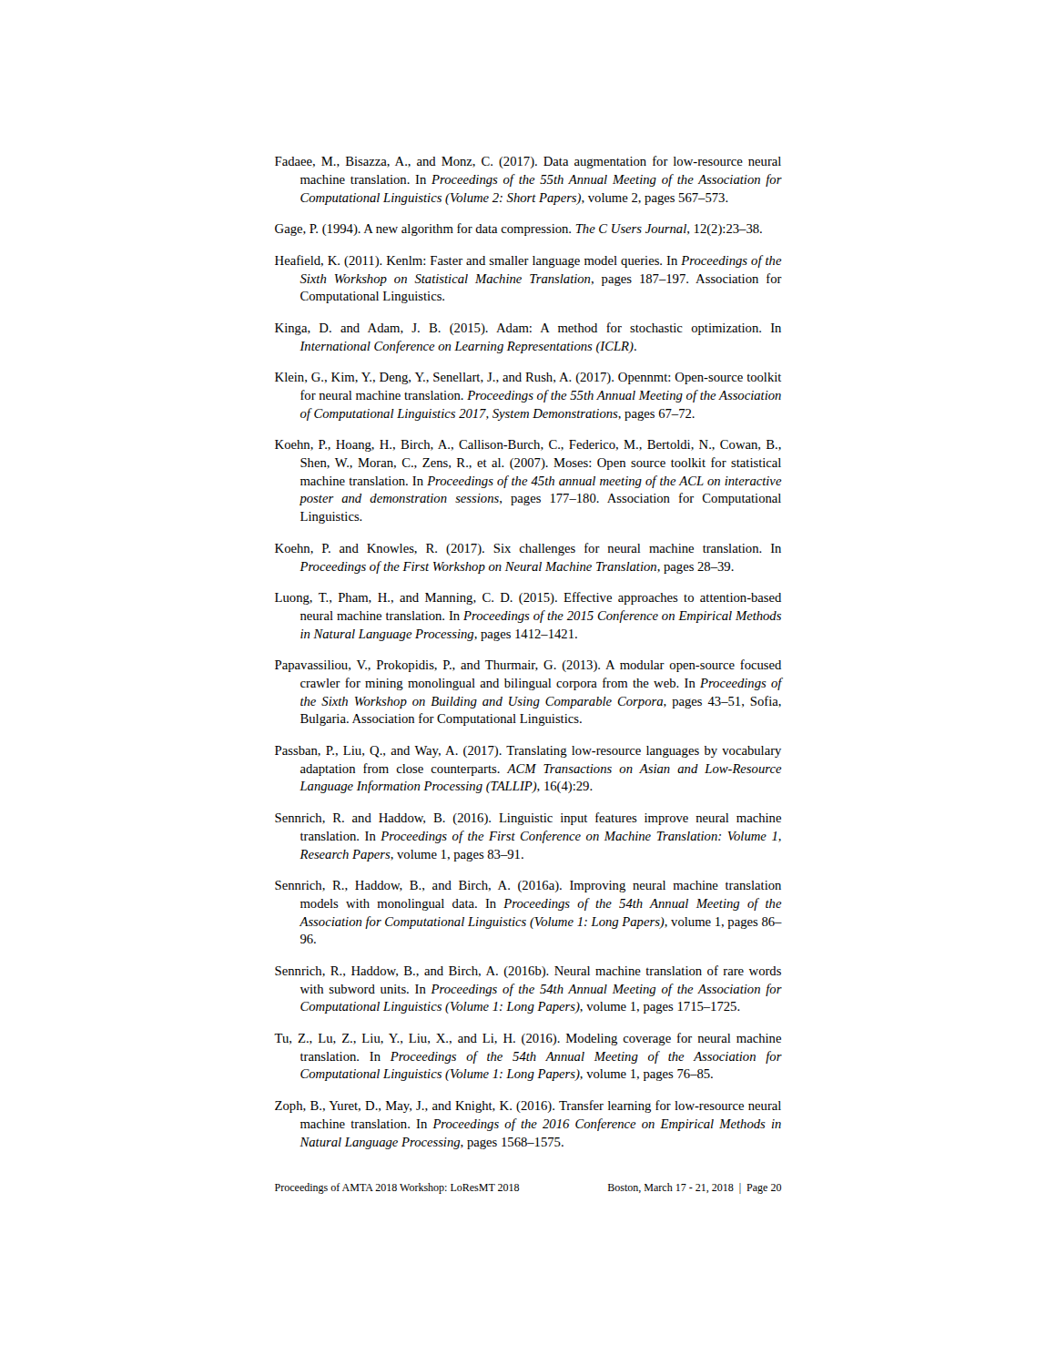Fadaee, M., Bisazza, A., and Monz, C. (2017). Data augmentation for low-resource neural machine translation. In Proceedings of the 55th Annual Meeting of the Association for Computational Linguistics (Volume 2: Short Papers), volume 2, pages 567–573.
Gage, P. (1994). A new algorithm for data compression. The C Users Journal, 12(2):23–38.
Heafield, K. (2011). Kenlm: Faster and smaller language model queries. In Proceedings of the Sixth Workshop on Statistical Machine Translation, pages 187–197. Association for Computational Linguistics.
Kinga, D. and Adam, J. B. (2015). Adam: A method for stochastic optimization. In International Conference on Learning Representations (ICLR).
Klein, G., Kim, Y., Deng, Y., Senellart, J., and Rush, A. (2017). Opennmt: Open-source toolkit for neural machine translation. Proceedings of the 55th Annual Meeting of the Association of Computational Linguistics 2017, System Demonstrations, pages 67–72.
Koehn, P., Hoang, H., Birch, A., Callison-Burch, C., Federico, M., Bertoldi, N., Cowan, B., Shen, W., Moran, C., Zens, R., et al. (2007). Moses: Open source toolkit for statistical machine translation. In Proceedings of the 45th annual meeting of the ACL on interactive poster and demonstration sessions, pages 177–180. Association for Computational Linguistics.
Koehn, P. and Knowles, R. (2017). Six challenges for neural machine translation. In Proceedings of the First Workshop on Neural Machine Translation, pages 28–39.
Luong, T., Pham, H., and Manning, C. D. (2015). Effective approaches to attention-based neural machine translation. In Proceedings of the 2015 Conference on Empirical Methods in Natural Language Processing, pages 1412–1421.
Papavassiliou, V., Prokopidis, P., and Thurmair, G. (2013). A modular open-source focused crawler for mining monolingual and bilingual corpora from the web. In Proceedings of the Sixth Workshop on Building and Using Comparable Corpora, pages 43–51, Sofia, Bulgaria. Association for Computational Linguistics.
Passban, P., Liu, Q., and Way, A. (2017). Translating low-resource languages by vocabulary adaptation from close counterparts. ACM Transactions on Asian and Low-Resource Language Information Processing (TALLIP), 16(4):29.
Sennrich, R. and Haddow, B. (2016). Linguistic input features improve neural machine translation. In Proceedings of the First Conference on Machine Translation: Volume 1, Research Papers, volume 1, pages 83–91.
Sennrich, R., Haddow, B., and Birch, A. (2016a). Improving neural machine translation models with monolingual data. In Proceedings of the 54th Annual Meeting of the Association for Computational Linguistics (Volume 1: Long Papers), volume 1, pages 86–96.
Sennrich, R., Haddow, B., and Birch, A. (2016b). Neural machine translation of rare words with subword units. In Proceedings of the 54th Annual Meeting of the Association for Computational Linguistics (Volume 1: Long Papers), volume 1, pages 1715–1725.
Tu, Z., Lu, Z., Liu, Y., Liu, X., and Li, H. (2016). Modeling coverage for neural machine translation. In Proceedings of the 54th Annual Meeting of the Association for Computational Linguistics (Volume 1: Long Papers), volume 1, pages 76–85.
Zoph, B., Yuret, D., May, J., and Knight, K. (2016). Transfer learning for low-resource neural machine translation. In Proceedings of the 2016 Conference on Empirical Methods in Natural Language Processing, pages 1568–1575.
Proceedings of AMTA 2018 Workshop: LoResMT 2018
Boston, March 17 - 21, 2018 | Page 20